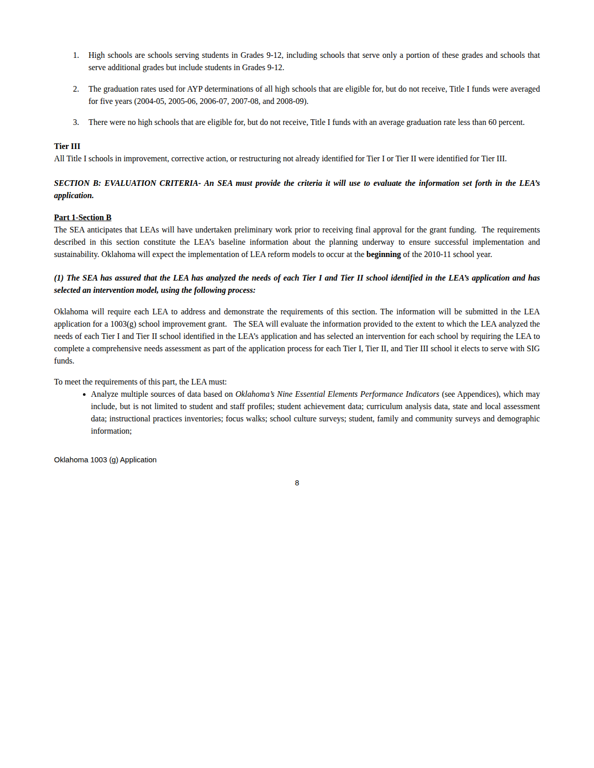High schools are schools serving students in Grades 9-12, including schools that serve only a portion of these grades and schools that serve additional grades but include students in Grades 9-12.
The graduation rates used for AYP determinations of all high schools that are eligible for, but do not receive, Title I funds were averaged for five years (2004-05, 2005-06, 2006-07, 2007-08, and 2008-09).
There were no high schools that are eligible for, but do not receive, Title I funds with an average graduation rate less than 60 percent.
Tier III
All Title I schools in improvement, corrective action, or restructuring not already identified for Tier I or Tier II were identified for Tier III.
SECTION B: EVALUATION CRITERIA- An SEA must provide the criteria it will use to evaluate the information set forth in the LEA’s application.
Part 1-Section B
The SEA anticipates that LEAs will have undertaken preliminary work prior to receiving final approval for the grant funding. The requirements described in this section constitute the LEA’s baseline information about the planning underway to ensure successful implementation and sustainability. Oklahoma will expect the implementation of LEA reform models to occur at the beginning of the 2010-11 school year.
(1) The SEA has assured that the LEA has analyzed the needs of each Tier I and Tier II school identified in the LEA’s application and has selected an intervention model, using the following process:
Oklahoma will require each LEA to address and demonstrate the requirements of this section. The information will be submitted in the LEA application for a 1003(g) school improvement grant. The SEA will evaluate the information provided to the extent to which the LEA analyzed the needs of each Tier I and Tier II school identified in the LEA’s application and has selected an intervention for each school by requiring the LEA to complete a comprehensive needs assessment as part of the application process for each Tier I, Tier II, and Tier III school it elects to serve with SIG funds.
To meet the requirements of this part, the LEA must:
Analyze multiple sources of data based on Oklahoma’s Nine Essential Elements Performance Indicators (see Appendices), which may include, but is not limited to student and staff profiles; student achievement data; curriculum analysis data, state and local assessment data; instructional practices inventories; focus walks; school culture surveys; student, family and community surveys and demographic information;
Oklahoma 1003 (g) Application
8